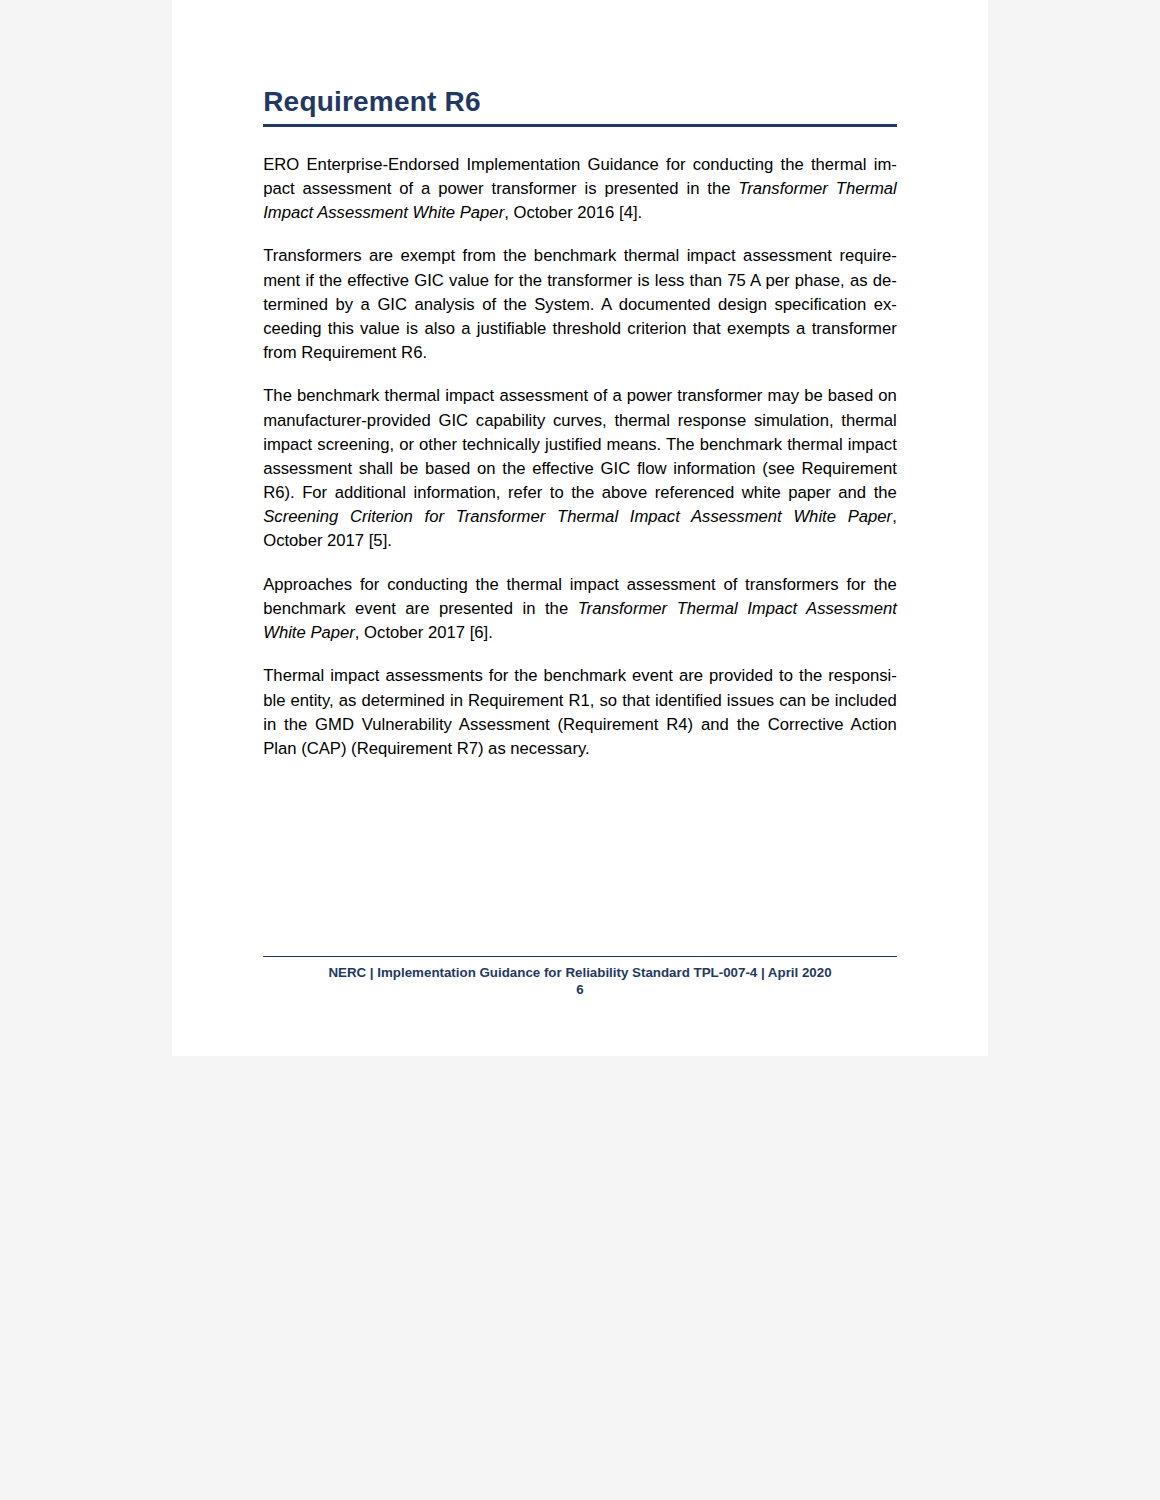Requirement R6
ERO Enterprise-Endorsed Implementation Guidance for conducting the thermal impact assessment of a power transformer is presented in the Transformer Thermal Impact Assessment White Paper, October 2016 [4].
Transformers are exempt from the benchmark thermal impact assessment requirement if the effective GIC value for the transformer is less than 75 A per phase, as determined by a GIC analysis of the System. A documented design specification exceeding this value is also a justifiable threshold criterion that exempts a transformer from Requirement R6.
The benchmark thermal impact assessment of a power transformer may be based on manufacturer-provided GIC capability curves, thermal response simulation, thermal impact screening, or other technically justified means. The benchmark thermal impact assessment shall be based on the effective GIC flow information (see Requirement R6). For additional information, refer to the above referenced white paper and the Screening Criterion for Transformer Thermal Impact Assessment White Paper, October 2017 [5].
Approaches for conducting the thermal impact assessment of transformers for the benchmark event are presented in the Transformer Thermal Impact Assessment White Paper, October 2017 [6].
Thermal impact assessments for the benchmark event are provided to the responsible entity, as determined in Requirement R1, so that identified issues can be included in the GMD Vulnerability Assessment (Requirement R4) and the Corrective Action Plan (CAP) (Requirement R7) as necessary.
NERC | Implementation Guidance for Reliability Standard TPL-007-4 | April 2020 6